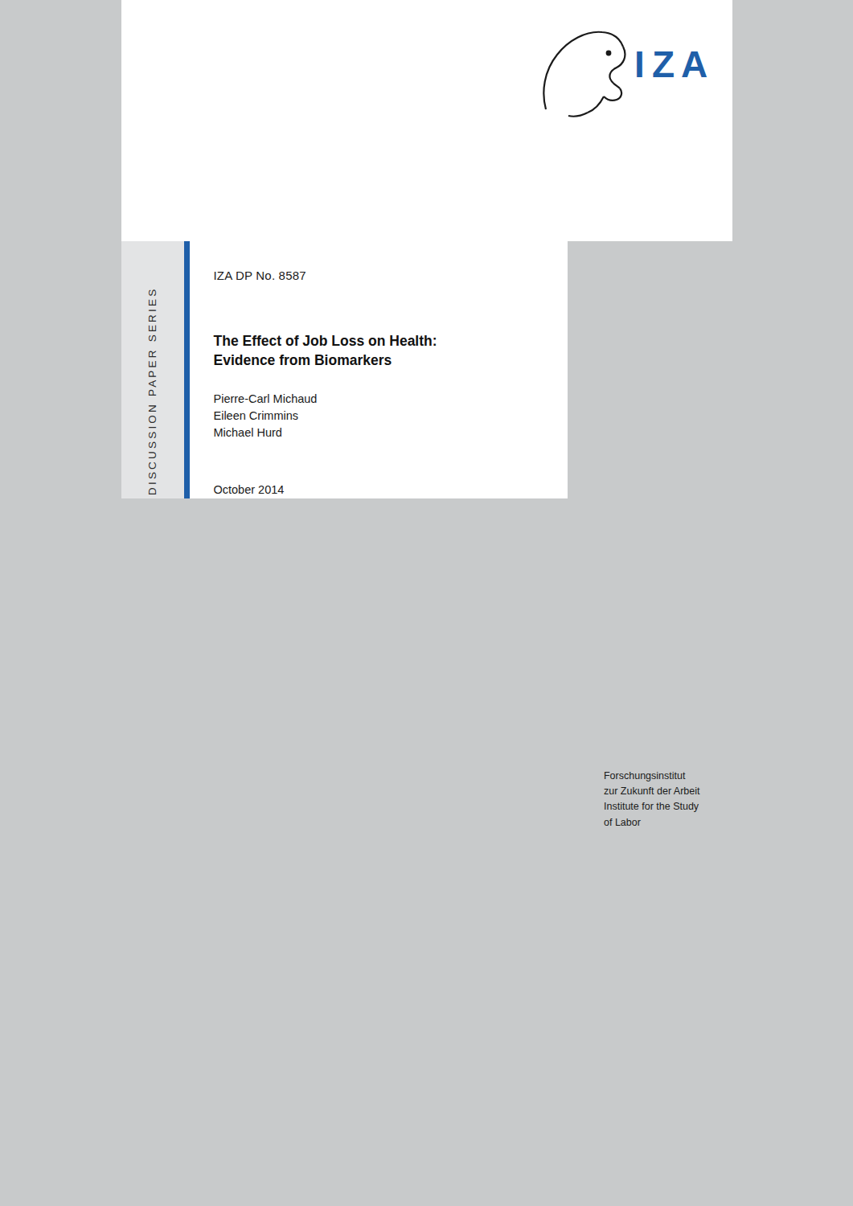I Z A
Discussion Paper Series
IZA DP No. 8587
The Effect of Job Loss on Health:
Evidence from Biomarkers
Pierre-Carl Michaud
Eileen Crimmins
Michael Hurd
October 2014
Forschungsinstitut
zur Zukunft der Arbeit
Institute for the Study
of Labor